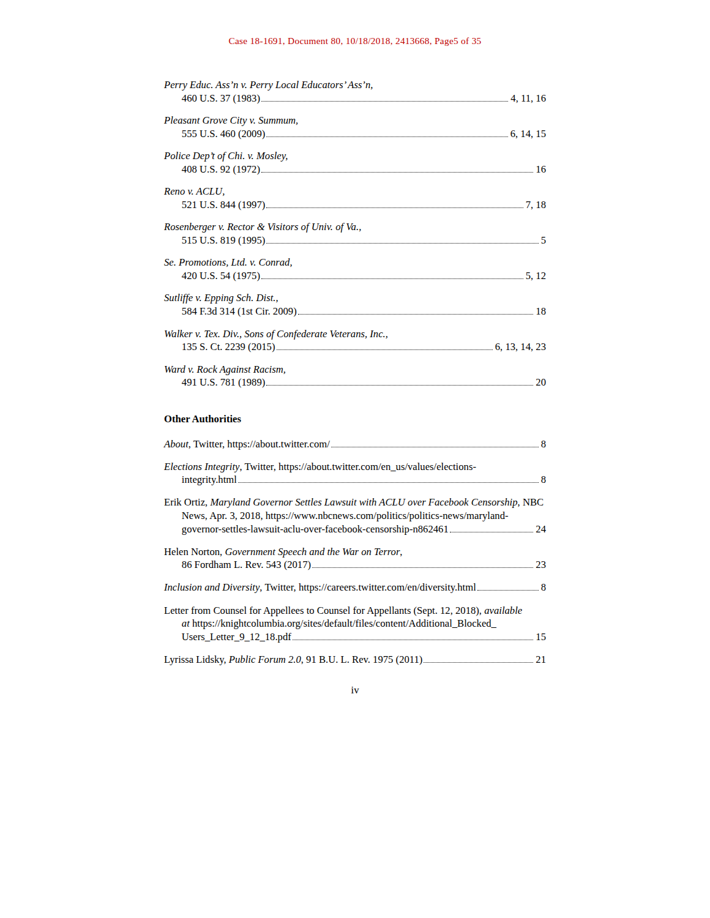Case 18-1691, Document 80, 10/18/2018, 2413668, Page5 of 35
Perry Educ. Ass’n v. Perry Local Educators’ Ass’n,
460 U.S. 37 (1983) 4, 11, 16
Pleasant Grove City v. Summum,
555 U.S. 460 (2009) 6, 14, 15
Police Dep’t of Chi. v. Mosley,
408 U.S. 92 (1972) 16
Reno v. ACLU,
521 U.S. 844 (1997) 7, 18
Rosenberger v. Rector & Visitors of Univ. of Va.,
515 U.S. 819 (1995) 5
Se. Promotions, Ltd. v. Conrad,
420 U.S. 54 (1975) 5, 12
Sutliffe v. Epping Sch. Dist.,
584 F.3d 314 (1st Cir. 2009) 18
Walker v. Tex. Div., Sons of Confederate Veterans, Inc.,
135 S. Ct. 2239 (2015) 6, 13, 14, 23
Ward v. Rock Against Racism,
491 U.S. 781 (1989) 20
Other Authorities
About, Twitter, https://about.twitter.com/ 8
Elections Integrity, Twitter, https://about.twitter.com/en_us/values/elections-
integrity.html 8
Erik Ortiz, Maryland Governor Settles Lawsuit with ACLU over Facebook Censorship, NBC
News, Apr. 3, 2018, https://www.nbcnews.com/politics/politics-news/maryland-
governor-settles-lawsuit-aclu-over-facebook-censorship-n862461 24
Helen Norton, Government Speech and the War on Terror,
86 Fordham L. Rev. 543 (2017) 23
Inclusion and Diversity, Twitter, https://careers.twitter.com/en/diversity.html 8
Letter from Counsel for Appellees to Counsel for Appellants (Sept. 12, 2018), available
at https://knightcolumbia.org/sites/default/files/content/Additional_Blocked_
Users_Letter_9_12_18.pdf 15
Lyrissa Lidsky, Public Forum 2.0, 91 B.U. L. Rev. 1975 (2011) 21
iv